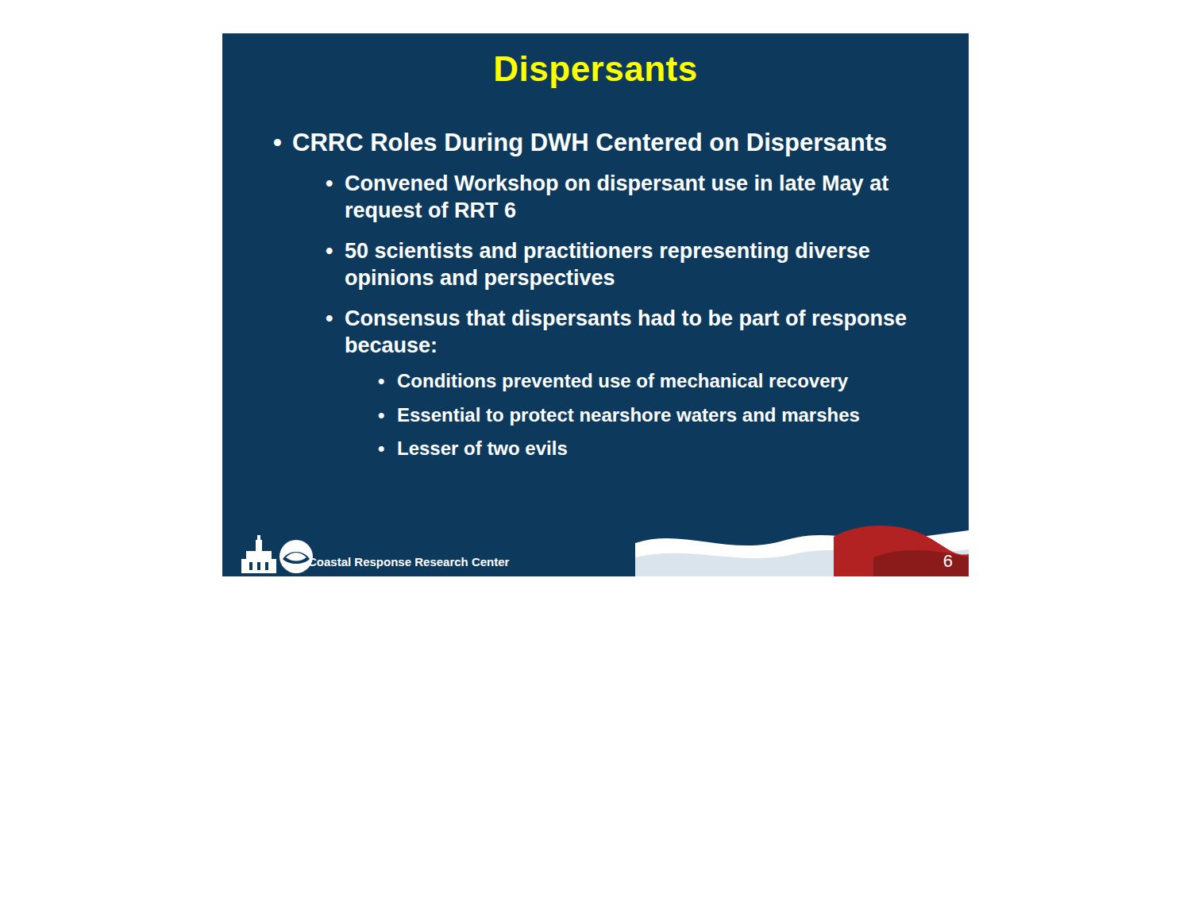Dispersants
CRRC Roles During DWH Centered on Dispersants
Convened Workshop on dispersant use in late May at request of RRT 6
50 scientists and practitioners representing diverse opinions and perspectives
Consensus that dispersants had to be part of response because:
Conditions prevented use of mechanical recovery
Essential to protect nearshore waters and marshes
Lesser of two evils
Coastal Response Research Center
6